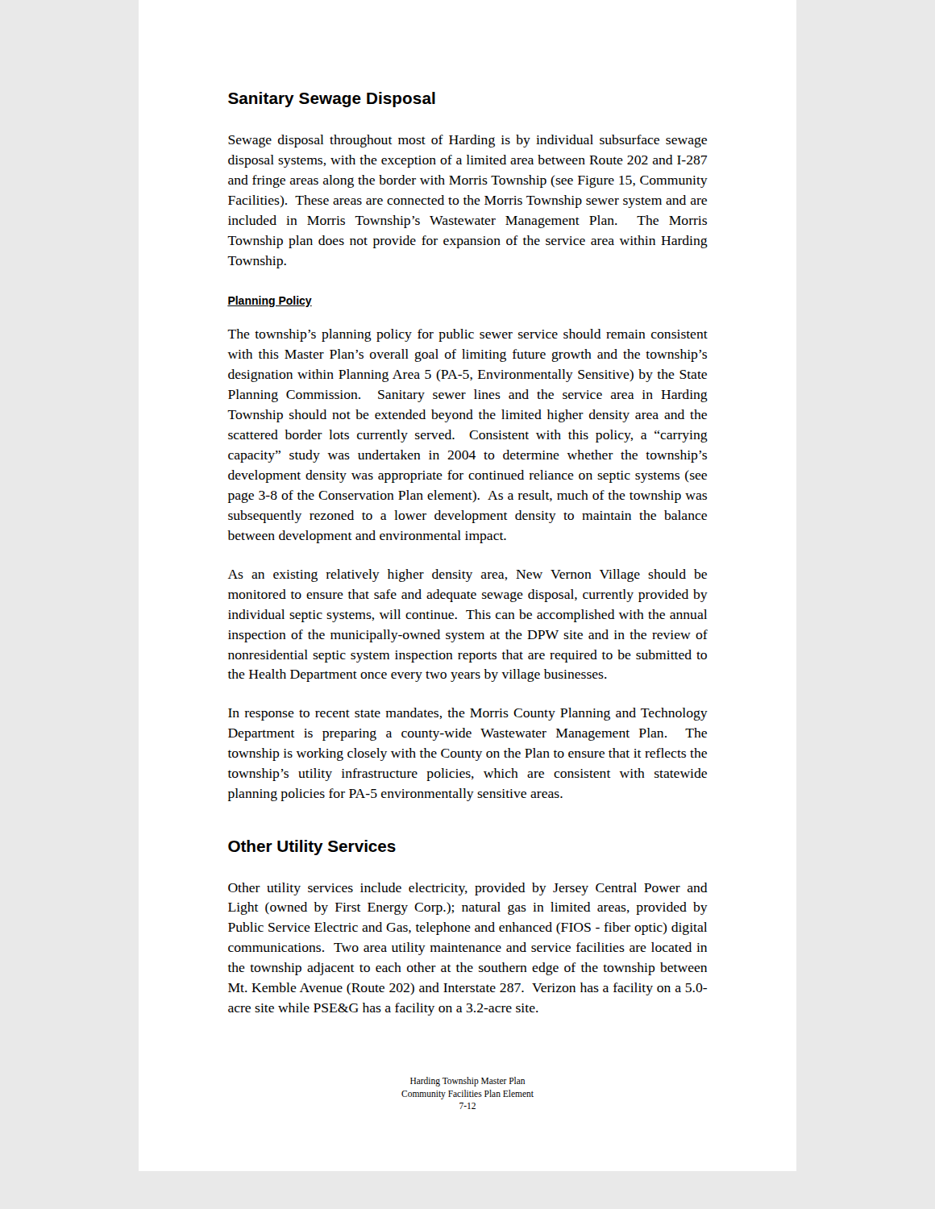Sanitary Sewage Disposal
Sewage disposal throughout most of Harding is by individual subsurface sewage disposal systems, with the exception of a limited area between Route 202 and I-287 and fringe areas along the border with Morris Township (see Figure 15, Community Facilities). These areas are connected to the Morris Township sewer system and are included in Morris Township’s Wastewater Management Plan. The Morris Township plan does not provide for expansion of the service area within Harding Township.
Planning Policy
The township’s planning policy for public sewer service should remain consistent with this Master Plan’s overall goal of limiting future growth and the township’s designation within Planning Area 5 (PA-5, Environmentally Sensitive) by the State Planning Commission. Sanitary sewer lines and the service area in Harding Township should not be extended beyond the limited higher density area and the scattered border lots currently served. Consistent with this policy, a “carrying capacity” study was undertaken in 2004 to determine whether the township’s development density was appropriate for continued reliance on septic systems (see page 3-8 of the Conservation Plan element). As a result, much of the township was subsequently rezoned to a lower development density to maintain the balance between development and environmental impact.
As an existing relatively higher density area, New Vernon Village should be monitored to ensure that safe and adequate sewage disposal, currently provided by individual septic systems, will continue. This can be accomplished with the annual inspection of the municipally-owned system at the DPW site and in the review of nonresidential septic system inspection reports that are required to be submitted to the Health Department once every two years by village businesses.
In response to recent state mandates, the Morris County Planning and Technology Department is preparing a county-wide Wastewater Management Plan. The township is working closely with the County on the Plan to ensure that it reflects the township’s utility infrastructure policies, which are consistent with statewide planning policies for PA-5 environmentally sensitive areas.
Other Utility Services
Other utility services include electricity, provided by Jersey Central Power and Light (owned by First Energy Corp.); natural gas in limited areas, provided by Public Service Electric and Gas, telephone and enhanced (FIOS - fiber optic) digital communications. Two area utility maintenance and service facilities are located in the township adjacent to each other at the southern edge of the township between Mt. Kemble Avenue (Route 202) and Interstate 287. Verizon has a facility on a 5.0-acre site while PSE&G has a facility on a 3.2-acre site.
Harding Township Master Plan
Community Facilities Plan Element
7-12